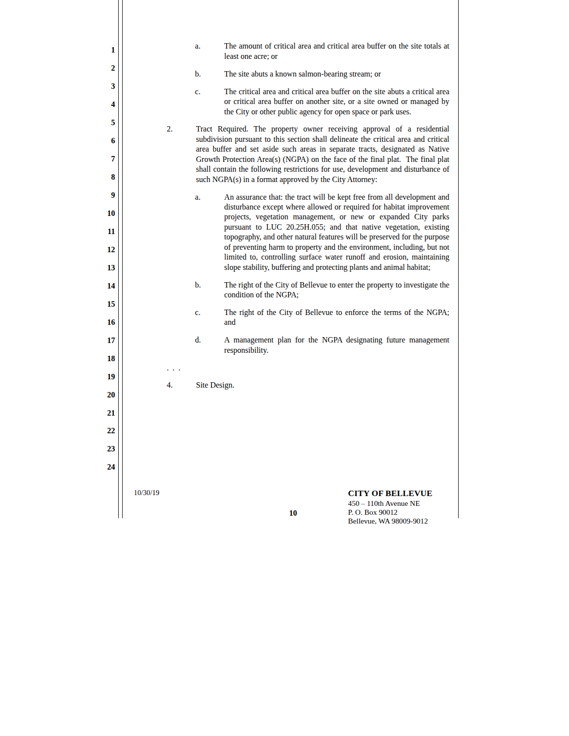1
2
3
4
5
6
7
8
9
10
11
12
13
14
15
16
17
18
19
20
21
22
23
24
a.
The amount of critical area and critical area buffer on the site totals at least one acre; or
b.
The site abuts a known salmon-bearing stream; or
c.
The critical area and critical area buffer on the site abuts a critical area or critical area buffer on another site, or a site owned or managed by the City or other public agency for open space or park uses.
2.
Tract Required. The property owner receiving approval of a residential subdivision pursuant to this section shall delineate the critical area and critical area buffer and set aside such areas in separate tracts, designated as Native Growth Protection Area(s) (NGPA) on the face of the final plat. The final plat shall contain the following restrictions for use, development and disturbance of such NGPA(s) in a format approved by the City Attorney:
a.
An assurance that: the tract will be kept free from all development and disturbance except where allowed or required for habitat improvement projects, vegetation management, or new or expanded City parks pursuant to LUC 20.25H.055; and that native vegetation, existing topography, and other natural features will be preserved for the purpose of preventing harm to property and the environment, including, but not limited to, controlling surface water runoff and erosion, maintaining slope stability, buffering and protecting plants and animal habitat;
b.
The right of the City of Bellevue to enter the property to investigate the condition of the NGPA;
c.
The right of the City of Bellevue to enforce the terms of the NGPA; and
d.
A management plan for the NGPA designating future management responsibility.
. . .
4.
Site Design.
10/30/19
10
CITY OF BELLEVUE
450 – 110th Avenue NE
P. O. Box 90012
Bellevue, WA 98009-9012